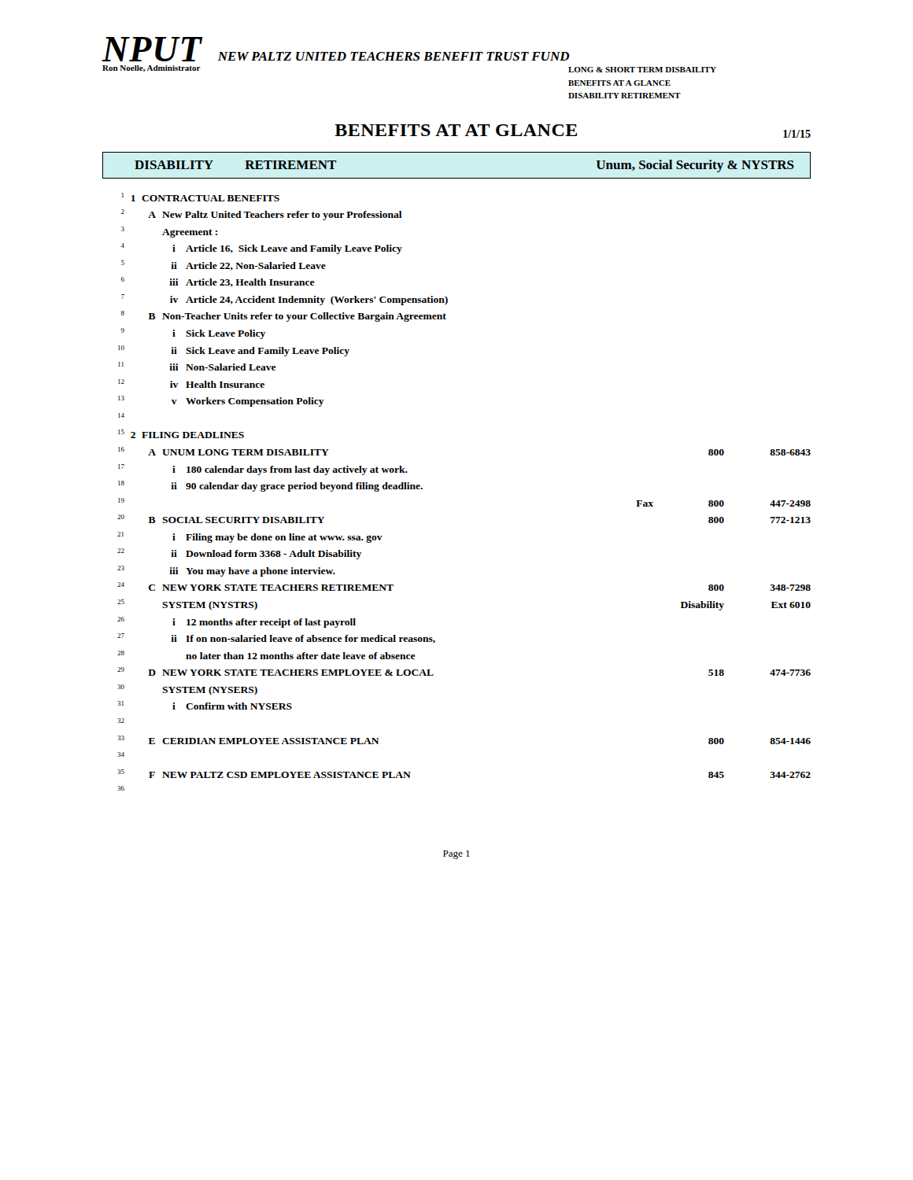NPUT
NEW PALTZ UNITED TEACHERS BENEFIT TRUST FUND
Ron Noelle, Administrator
LONG & SHORT TERM DISBAILITY
BENEFITS AT A GLANCE
DISABILITY RETIREMENT
BENEFITS AT AT GLANCE
1/1/15
DISABILITY RETIREMENT Unum, Social Security & NYSTRS
| 1 | 1 | CONTRACTUAL BENEFITS |
| 2 | | A | New Paltz United Teachers refer to your Professional |
| 3 | | | Agreement : |
| 4 | | | i | Article 16, Sick Leave and Family Leave Policy |
| 5 | | | ii | Article 22, Non-Salaried Leave |
| 6 | | | iii | Article 23, Health Insurance |
| 7 | | | iv | Article 24, Accident Indemnity (Workers' Compensation) |
| 8 | | B | Non-Teacher Units refer to your Collective Bargain Agreement |
| 9 | | | i | Sick Leave Policy |
| 10 | | | ii | Sick Leave and Family Leave Policy |
| 11 | | | iii | Non-Salaried Leave |
| 12 | | | iv | Health Insurance |
| 13 | | | v | Workers Compensation Policy |
| 14 | |
| 15 | 2 | FILING DEADLINES |
| 16 | | A | UNUM LONG TERM DISABILITY | | 800 | 858-6843 |
| 17 | | | i | 180 calendar days from last day actively at work. | | | |
| 18 | | | ii | 90 calendar day grace period beyond filing deadline. | | | |
| 19 | | | | | Fax | 800 | 447-2498 |
| 20 | | B | SOCIAL SECURITY DISABILITY | | 800 | 772-1213 |
| 21 | | | i | Filing may be done on line at www. ssa. gov | | | |
| 22 | | | ii | Download form 3368 - Adult Disability | | | |
| 23 | | | iii | You may have a phone interview. | | | |
| 24 | | C | NEW YORK STATE TEACHERS RETIREMENT | | 800 | 348-7298 |
| 25 | | | SYSTEM (NYSTRS) | | Disability | Ext 6010 |
| 26 | | | i | 12 months after receipt of last payroll | | | |
| 27 | | | ii | If on non-salaried leave of absence for medical reasons, | | | |
| 28 | | | | no later than 12 months after date leave of absence | | | |
| 29 | | D | NEW YORK STATE TEACHERS EMPLOYEE & LOCAL | | 518 | 474-7736 |
| 30 | | | SYSTEM (NYSERS) | | | |
| 31 | | | i | Confirm with NYSERS | | | |
| 32 | |
| 33 | | E | CERIDIAN EMPLOYEE ASSISTANCE PLAN | | 800 | 854-1446 |
| 34 | |
| 35 | | F | NEW PALTZ CSD EMPLOYEE ASSISTANCE PLAN | | 845 | 344-2762 |
| 36 | |
Page 1